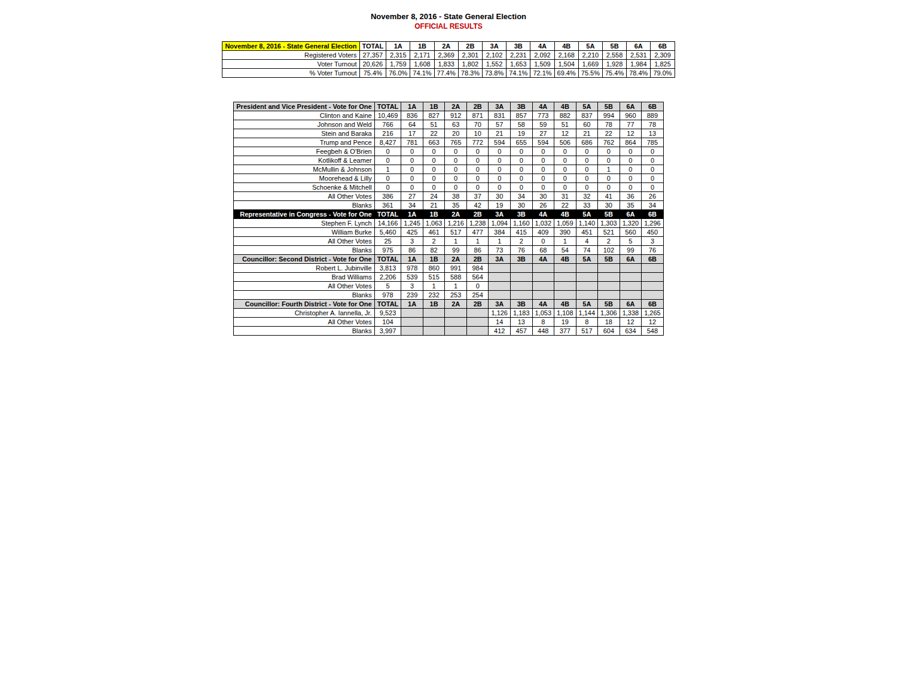November 8, 2016 - State General Election
OFFICIAL RESULTS
| November 8, 2016 - State General Election | TOTAL | 1A | 1B | 2A | 2B | 3A | 3B | 4A | 4B | 5A | 5B | 6A | 6B |
| Registered Voters | 27,357 | 2,315 | 2,171 | 2,369 | 2,301 | 2,102 | 2,231 | 2,092 | 2,168 | 2,210 | 2,558 | 2,531 | 2,309 |
| Voter Turnout | 20,626 | 1,759 | 1,608 | 1,833 | 1,802 | 1,552 | 1,653 | 1,509 | 1,504 | 1,669 | 1,928 | 1,984 | 1,825 |
| % Voter Turnout | 75.4% | 76.0% | 74.1% | 77.4% | 78.3% | 73.8% | 74.1% | 72.1% | 69.4% | 75.5% | 75.4% | 78.4% | 79.0% |
| President and Vice President - Vote for One | TOTAL | 1A | 1B | 2A | 2B | 3A | 3B | 4A | 4B | 5A | 5B | 6A | 6B |
| Clinton and Kaine | 10,469 | 836 | 827 | 912 | 871 | 831 | 857 | 773 | 882 | 837 | 994 | 960 | 889 |
| Johnson and Weld | 766 | 64 | 51 | 63 | 70 | 57 | 58 | 59 | 51 | 60 | 78 | 77 | 78 |
| Stein and Baraka | 216 | 17 | 22 | 20 | 10 | 21 | 19 | 27 | 12 | 21 | 22 | 12 | 13 |
| Trump and Pence | 8,427 | 781 | 663 | 765 | 772 | 594 | 655 | 594 | 506 | 686 | 762 | 864 | 785 |
| Feegbeh & O'Brien | 0 | 0 | 0 | 0 | 0 | 0 | 0 | 0 | 0 | 0 | 0 | 0 | 0 |
| Kotlikoff & Leamer | 0 | 0 | 0 | 0 | 0 | 0 | 0 | 0 | 0 | 0 | 0 | 0 | 0 |
| McMullin & Johnson | 1 | 0 | 0 | 0 | 0 | 0 | 0 | 0 | 0 | 0 | 1 | 0 | 0 |
| Moorehead & Lilly | 0 | 0 | 0 | 0 | 0 | 0 | 0 | 0 | 0 | 0 | 0 | 0 | 0 |
| Schoenke & Mitchell | 0 | 0 | 0 | 0 | 0 | 0 | 0 | 0 | 0 | 0 | 0 | 0 | 0 |
| All Other Votes | 386 | 27 | 24 | 38 | 37 | 30 | 34 | 30 | 31 | 32 | 41 | 36 | 26 |
| Blanks | 361 | 34 | 21 | 35 | 42 | 19 | 30 | 26 | 22 | 33 | 30 | 35 | 34 |
| Representative in Congress - Vote for One | TOTAL | 1A | 1B | 2A | 2B | 3A | 3B | 4A | 4B | 5A | 5B | 6A | 6B |
| Stephen F. Lynch | 14,166 | 1,245 | 1,063 | 1,216 | 1,238 | 1,094 | 1,160 | 1,032 | 1,059 | 1,140 | 1,303 | 1,320 | 1,296 |
| William Burke | 5,460 | 425 | 461 | 517 | 477 | 384 | 415 | 409 | 390 | 451 | 521 | 560 | 450 |
| All Other Votes | 25 | 3 | 2 | 1 | 1 | 1 | 2 | 0 | 1 | 4 | 2 | 5 | 3 |
| Blanks | 975 | 86 | 82 | 99 | 86 | 73 | 76 | 68 | 54 | 74 | 102 | 99 | 76 |
| Councillor: Second District - Vote for One | TOTAL | 1A | 1B | 2A | 2B | 3A | 3B | 4A | 4B | 5A | 5B | 6A | 6B |
| Robert L. Jubinville | 3,813 | 978 | 860 | 991 | 984 | | | | | | | | |
| Brad Williams | 2,206 | 539 | 515 | 588 | 564 | | | | | | | | |
| All Other Votes | 5 | 3 | 1 | 1 | 0 | | | | | | | | |
| Blanks | 978 | 239 | 232 | 253 | 254 | | | | | | | | |
| Councillor: Fourth District - Vote for One | TOTAL | 1A | 1B | 2A | 2B | 3A | 3B | 4A | 4B | 5A | 5B | 6A | 6B |
| Christopher A. Iannella, Jr. | 9,523 | | | | | 1,126 | 1,183 | 1,053 | 1,108 | 1,144 | 1,306 | 1,338 | 1,265 |
| All Other Votes | 104 | | | | | 14 | 13 | 8 | 19 | 8 | 18 | 12 | 12 |
| Blanks | 3,997 | | | | | 412 | 457 | 448 | 377 | 517 | 604 | 634 | 548 |